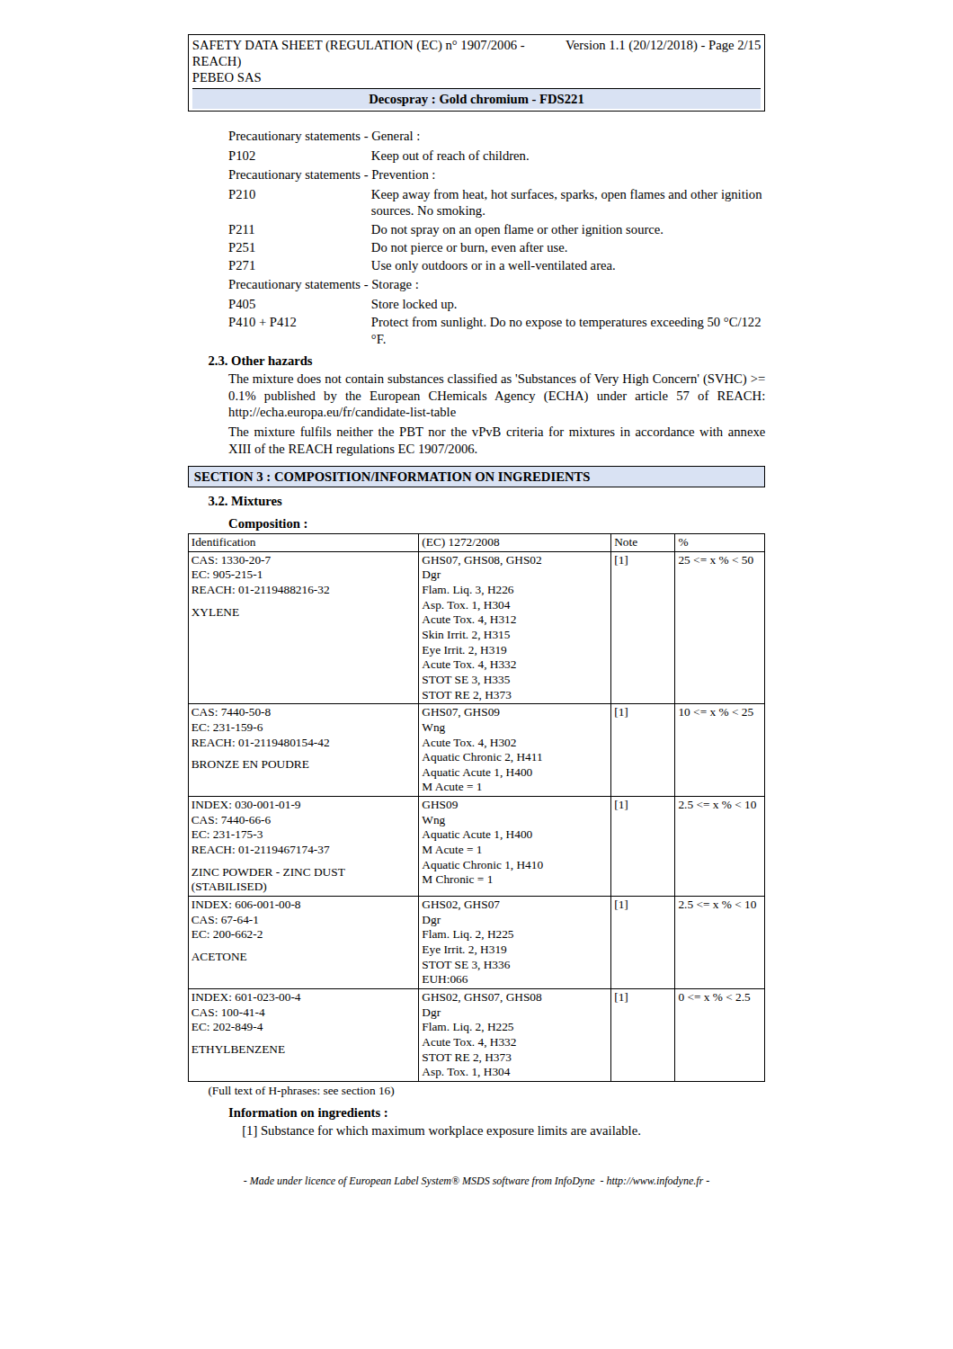SAFETY DATA SHEET (REGULATION (EC) n° 1907/2006 - REACH)
PEBEO SAS
Version 1.1 (20/12/2018) - Page 2/15
Decospray : Gold chromium - FDS221
Precautionary statements - General :
P102
Keep out of reach of children.
Precautionary statements - Prevention :
P210
Keep away from heat, hot surfaces, sparks, open flames and other ignition sources. No smoking.
P211
Do not spray on an open flame or other ignition source.
P251
Do not pierce or burn, even after use.
P271
Use only outdoors or in a well-ventilated area.
Precautionary statements - Storage :
P405
Store locked up.
P410 + P412
Protect from sunlight. Do no expose to temperatures exceeding 50 °C/122 °F.
2.3. Other hazards
The mixture does not contain substances classified as 'Substances of Very High Concern' (SVHC) >= 0.1% published by the European CHemicals Agency (ECHA) under article 57 of REACH: http://echa.europa.eu/fr/candidate-list-table
The mixture fulfils neither the PBT nor the vPvB criteria for mixtures in accordance with annexe XIII of the REACH regulations EC 1907/2006.
SECTION 3 : COMPOSITION/INFORMATION ON INGREDIENTS
3.2. Mixtures
Composition :
| Identification | (EC) 1272/2008 | Note | % |
| --- | --- | --- | --- |
| CAS: 1330-20-7 EC: 905-215-1 REACH: 01-2119488216-32 XYLENE | GHS07, GHS08, GHS02 Dgr Flam. Liq. 3, H226 Asp. Tox. 1, H304 Acute Tox. 4, H312 Skin Irrit. 2, H315 Eye Irrit. 2, H319 Acute Tox. 4, H332 STOT SE 3, H335 STOT RE 2, H373 | [1] | 25 <= x % < 50 |
| CAS: 7440-50-8 EC: 231-159-6 REACH: 01-2119480154-42 BRONZE EN POUDRE | GHS07, GHS09 Wng Acute Tox. 4, H302 Aquatic Chronic 2, H411 Aquatic Acute 1, H400 M Acute = 1 | [1] | 10 <= x % < 25 |
| INDEX: 030-001-01-9 CAS: 7440-66-6 EC: 231-175-3 REACH: 01-2119467174-37 ZINC POWDER - ZINC DUST (STABILISED) | GHS09 Wng Aquatic Acute 1, H400 M Acute = 1 Aquatic Chronic 1, H410 M Chronic = 1 | [1] | 2.5 <= x % < 10 |
| INDEX: 606-001-00-8 CAS: 67-64-1 EC: 200-662-2 ACETONE | GHS02, GHS07 Dgr Flam. Liq. 2, H225 Eye Irrit. 2, H319 STOT SE 3, H336 EUH:066 | [1] | 2.5 <= x % < 10 |
| INDEX: 601-023-00-4 CAS: 100-41-4 EC: 202-849-4 ETHYLBENZENE | GHS02, GHS07, GHS08 Dgr Flam. Liq. 2, H225 Acute Tox. 4, H332 STOT RE 2, H373 Asp. Tox. 1, H304 | [1] | 0 <= x % < 2.5 |
(Full text of H-phrases: see section 16)
Information on ingredients :
[1] Substance for which maximum workplace exposure limits are available.
- Made under licence of European Label System® MSDS software from InfoDyne - http://www.infodyne.fr -